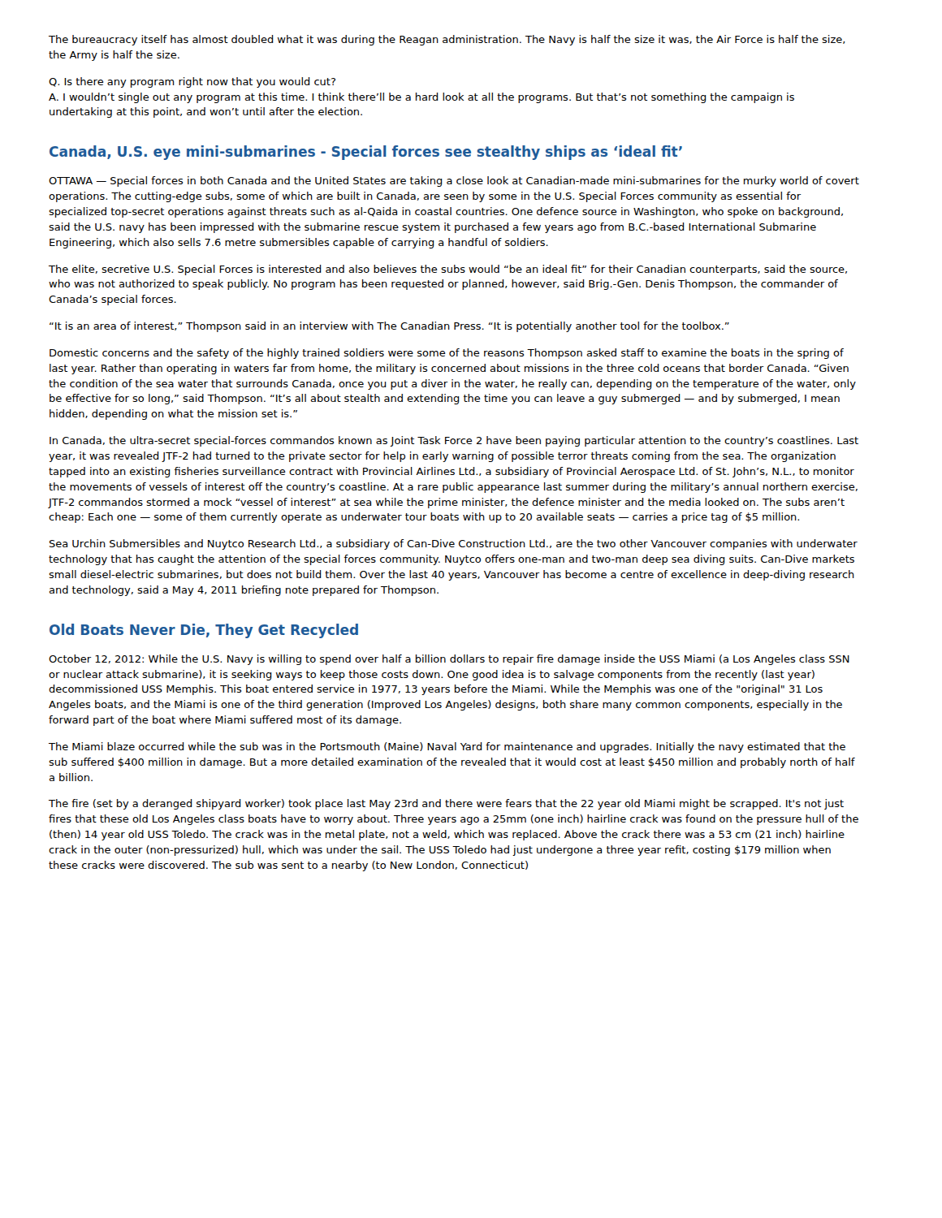The bureaucracy itself has almost doubled what it was during the Reagan administration. The Navy is half the size it was, the Air Force is half the size, the Army is half the size.
Q. Is there any program right now that you would cut?
A. I wouldn’t single out any program at this time. I think there’ll be a hard look at all the programs. But that’s not something the campaign is undertaking at this point, and won’t until after the election.
Canada, U.S. eye mini-submarines - Special forces see stealthy ships as ‘ideal fit’
OTTAWA — Special forces in both Canada and the United States are taking a close look at Canadian-made mini-submarines for the murky world of covert operations. The cutting-edge subs, some of which are built in Canada, are seen by some in the U.S. Special Forces community as essential for specialized top-secret operations against threats such as al-Qaida in coastal countries. One defence source in Washington, who spoke on background, said the U.S. navy has been impressed with the submarine rescue system it purchased a few years ago from B.C.-based International Submarine Engineering, which also sells 7.6 metre submersibles capable of carrying a handful of soldiers.
The elite, secretive U.S. Special Forces is interested and also believes the subs would “be an ideal fit” for their Canadian counterparts, said the source, who was not authorized to speak publicly. No program has been requested or planned, however, said Brig.-Gen. Denis Thompson, the commander of Canada’s special forces.
“It is an area of interest,” Thompson said in an interview with The Canadian Press. “It is potentially another tool for the toolbox.”
Domestic concerns and the safety of the highly trained soldiers were some of the reasons Thompson asked staff to examine the boats in the spring of last year. Rather than operating in waters far from home, the military is concerned about missions in the three cold oceans that border Canada. “Given the condition of the sea water that surrounds Canada, once you put a diver in the water, he really can, depending on the temperature of the water, only be effective for so long,” said Thompson. “It’s all about stealth and extending the time you can leave a guy submerged — and by submerged, I mean hidden, depending on what the mission set is.”
In Canada, the ultra-secret special-forces commandos known as Joint Task Force 2 have been paying particular attention to the country’s coastlines. Last year, it was revealed JTF-2 had turned to the private sector for help in early warning of possible terror threats coming from the sea. The organization tapped into an existing fisheries surveillance contract with Provincial Airlines Ltd., a subsidiary of Provincial Aerospace Ltd. of St. John’s, N.L., to monitor the movements of vessels of interest off the country’s coastline. At a rare public appearance last summer during the military’s annual northern exercise, JTF-2 commandos stormed a mock “vessel of interest” at sea while the prime minister, the defence minister and the media looked on. The subs aren’t cheap: Each one — some of them currently operate as underwater tour boats with up to 20 available seats — carries a price tag of $5 million.
Sea Urchin Submersibles and Nuytco Research Ltd., a subsidiary of Can-Dive Construction Ltd., are the two other Vancouver companies with underwater technology that has caught the attention of the special forces community. Nuytco offers one-man and two-man deep sea diving suits. Can-Dive markets small diesel-electric submarines, but does not build them. Over the last 40 years, Vancouver has become a centre of excellence in deep-diving research and technology, said a May 4, 2011 briefing note prepared for Thompson.
Old Boats Never Die, They Get Recycled
October 12, 2012: While the U.S. Navy is willing to spend over half a billion dollars to repair fire damage inside the USS Miami (a Los Angeles class SSN or nuclear attack submarine), it is seeking ways to keep those costs down. One good idea is to salvage components from the recently (last year) decommissioned USS Memphis. This boat entered service in 1977, 13 years before the Miami. While the Memphis was one of the "original" 31 Los Angeles boats, and the Miami is one of the third generation (Improved Los Angeles) designs, both share many common components, especially in the forward part of the boat where Miami suffered most of its damage.
The Miami blaze occurred while the sub was in the Portsmouth (Maine) Naval Yard for maintenance and upgrades. Initially the navy estimated that the sub suffered $400 million in damage. But a more detailed examination of the revealed that it would cost at least $450 million and probably north of half a billion.
The fire (set by a deranged shipyard worker) took place last May 23rd and there were fears that the 22 year old Miami might be scrapped. It's not just fires that these old Los Angeles class boats have to worry about. Three years ago a 25mm (one inch) hairline crack was found on the pressure hull of the (then) 14 year old USS Toledo. The crack was in the metal plate, not a weld, which was replaced. Above the crack there was a 53 cm (21 inch) hairline crack in the outer (non-pressurized) hull, which was under the sail. The USS Toledo had just undergone a three year refit, costing $179 million when these cracks were discovered. The sub was sent to a nearby (to New London, Connecticut)